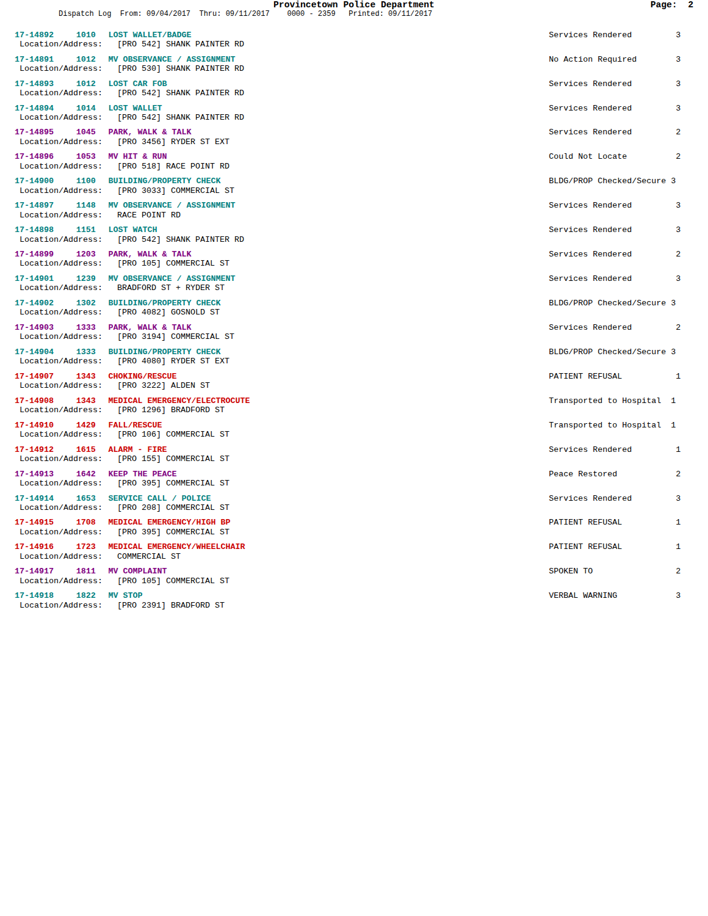Provincetown Police Department Page: 2
Dispatch Log From: 09/04/2017 Thru: 09/11/2017 0000 - 2359 Printed: 09/11/2017
| 17-14892 | 1010 | LOST WALLET/BADGE | Services Rendered | 3 |
| Location/Address: [PRO 542] SHANK PAINTER RD |
| 17-14891 | 1012 | MV OBSERVANCE / ASSIGNMENT | No Action Required | 3 |
| Location/Address: [PRO 530] SHANK PAINTER RD |
| 17-14893 | 1012 | LOST CAR FOB | Services Rendered | 3 |
| Location/Address: [PRO 542] SHANK PAINTER RD |
| 17-14894 | 1014 | LOST WALLET | Services Rendered | 3 |
| Location/Address: [PRO 542] SHANK PAINTER RD |
| 17-14895 | 1045 | PARK, WALK & TALK | Services Rendered | 2 |
| Location/Address: [PRO 3456] RYDER ST EXT |
| 17-14896 | 1053 | MV HIT & RUN | Could Not Locate | 2 |
| Location/Address: [PRO 518] RACE POINT RD |
| 17-14900 | 1100 | BUILDING/PROPERTY CHECK | BLDG/PROP Checked/Secure 3 | |
| Location/Address: [PRO 3033] COMMERCIAL ST |
| 17-14897 | 1148 | MV OBSERVANCE / ASSIGNMENT | Services Rendered | 3 |
| Location/Address: RACE POINT RD |
| 17-14898 | 1151 | LOST WATCH | Services Rendered | 3 |
| Location/Address: [PRO 542] SHANK PAINTER RD |
| 17-14899 | 1203 | PARK, WALK & TALK | Services Rendered | 2 |
| Location/Address: [PRO 105] COMMERCIAL ST |
| 17-14901 | 1239 | MV OBSERVANCE / ASSIGNMENT | Services Rendered | 3 |
| Location/Address: BRADFORD ST + RYDER ST |
| 17-14902 | 1302 | BUILDING/PROPERTY CHECK | BLDG/PROP Checked/Secure 3 | |
| Location/Address: [PRO 4082] GOSNOLD ST |
| 17-14903 | 1333 | PARK, WALK & TALK | Services Rendered | 2 |
| Location/Address: [PRO 3194] COMMERCIAL ST |
| 17-14904 | 1333 | BUILDING/PROPERTY CHECK | BLDG/PROP Checked/Secure 3 | |
| Location/Address: [PRO 4080] RYDER ST EXT |
| 17-14907 | 1343 | CHOKING/RESCUE | PATIENT REFUSAL | 1 |
| Location/Address: [PRO 3222] ALDEN ST |
| 17-14908 | 1343 | MEDICAL EMERGENCY/ELECTROCUTE | Transported to Hospital 1 | |
| Location/Address: [PRO 1296] BRADFORD ST |
| 17-14910 | 1429 | FALL/RESCUE | Transported to Hospital 1 | |
| Location/Address: [PRO 106] COMMERCIAL ST |
| 17-14912 | 1615 | ALARM - FIRE | Services Rendered | 1 |
| Location/Address: [PRO 155] COMMERCIAL ST |
| 17-14913 | 1642 | KEEP THE PEACE | Peace Restored | 2 |
| Location/Address: [PRO 395] COMMERCIAL ST |
| 17-14914 | 1653 | SERVICE CALL / POLICE | Services Rendered | 3 |
| Location/Address: [PRO 208] COMMERCIAL ST |
| 17-14915 | 1708 | MEDICAL EMERGENCY/HIGH BP | PATIENT REFUSAL | 1 |
| Location/Address: [PRO 395] COMMERCIAL ST |
| 17-14916 | 1723 | MEDICAL EMERGENCY/WHEELCHAIR | PATIENT REFUSAL | 1 |
| Location/Address: COMMERCIAL ST |
| 17-14917 | 1811 | MV COMPLAINT | SPOKEN TO | 2 |
| Location/Address: [PRO 105] COMMERCIAL ST |
| 17-14918 | 1822 | MV STOP | VERBAL WARNING | 3 |
| Location/Address: [PRO 2391] BRADFORD ST |